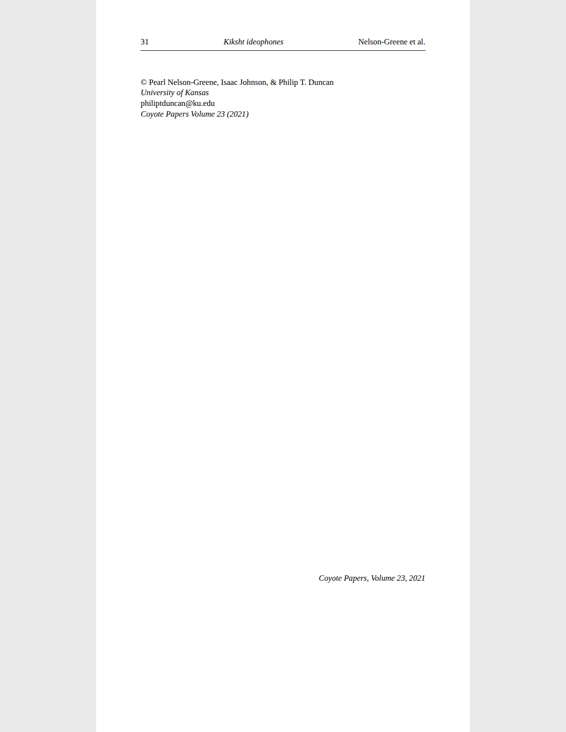31 Kiksht ideophones Nelson-Greene et al.
© Pearl Nelson-Greene, Isaac Johnson, & Philip T. Duncan
University of Kansas
philiptduncan@ku.edu
Coyote Papers Volume 23 (2021)
Coyote Papers, Volume 23, 2021